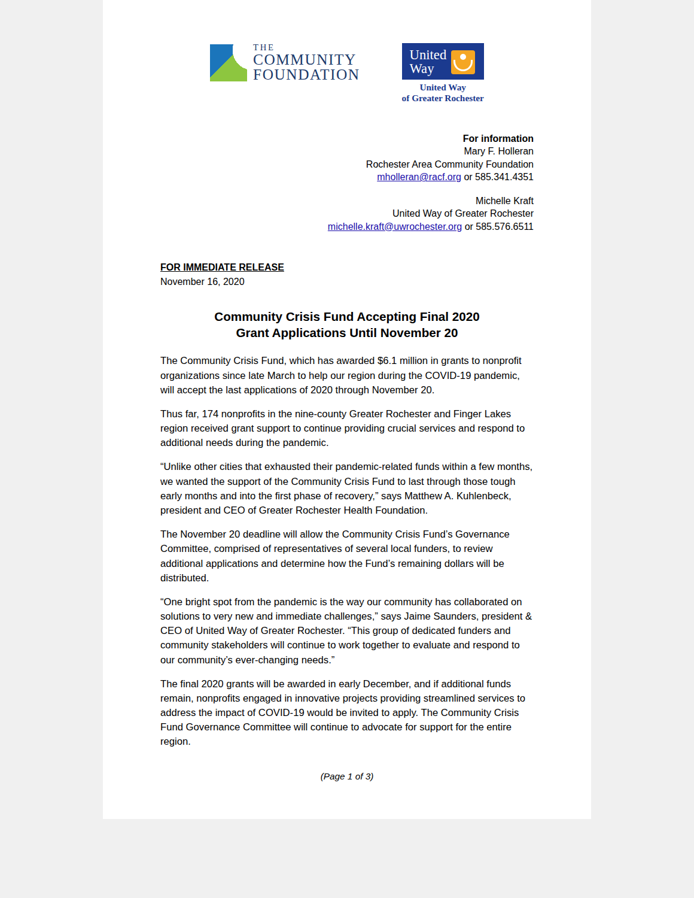THE
COMMUNITY
FOUNDATION
United
Way
United Way
of Greater Rochester
For information
Mary F. Holleran
Rochester Area Community Foundation
mholleran@racf.org or 585.341.4351
Michelle Kraft
United Way of Greater Rochester
michelle.kraft@uwrochester.org or 585.576.6511
FOR IMMEDIATE RELEASE
November 16, 2020
Community Crisis Fund Accepting Final 2020
Grant Applications Until November 20
The Community Crisis Fund, which has awarded $6.1 million in grants to nonprofit organizations since late March to help our region during the COVID-19 pandemic, will accept the last applications of 2020 through November 20.
Thus far, 174 nonprofits in the nine-county Greater Rochester and Finger Lakes region received grant support to continue providing crucial services and respond to additional needs during the pandemic.
“Unlike other cities that exhausted their pandemic-related funds within a few months, we wanted the support of the Community Crisis Fund to last through those tough early months and into the first phase of recovery,” says Matthew A. Kuhlenbeck, president and CEO of Greater Rochester Health Foundation.
The November 20 deadline will allow the Community Crisis Fund’s Governance Committee, comprised of representatives of several local funders, to review additional applications and determine how the Fund’s remaining dollars will be distributed.
“One bright spot from the pandemic is the way our community has collaborated on solutions to very new and immediate challenges,” says Jaime Saunders, president & CEO of United Way of Greater Rochester. “This group of dedicated funders and community stakeholders will continue to work together to evaluate and respond to our community’s ever-changing needs.”
The final 2020 grants will be awarded in early December, and if additional funds remain, nonprofits engaged in innovative projects providing streamlined services to address the impact of COVID-19 would be invited to apply. The Community Crisis Fund Governance Committee will continue to advocate for support for the entire region.
(Page 1 of 3)